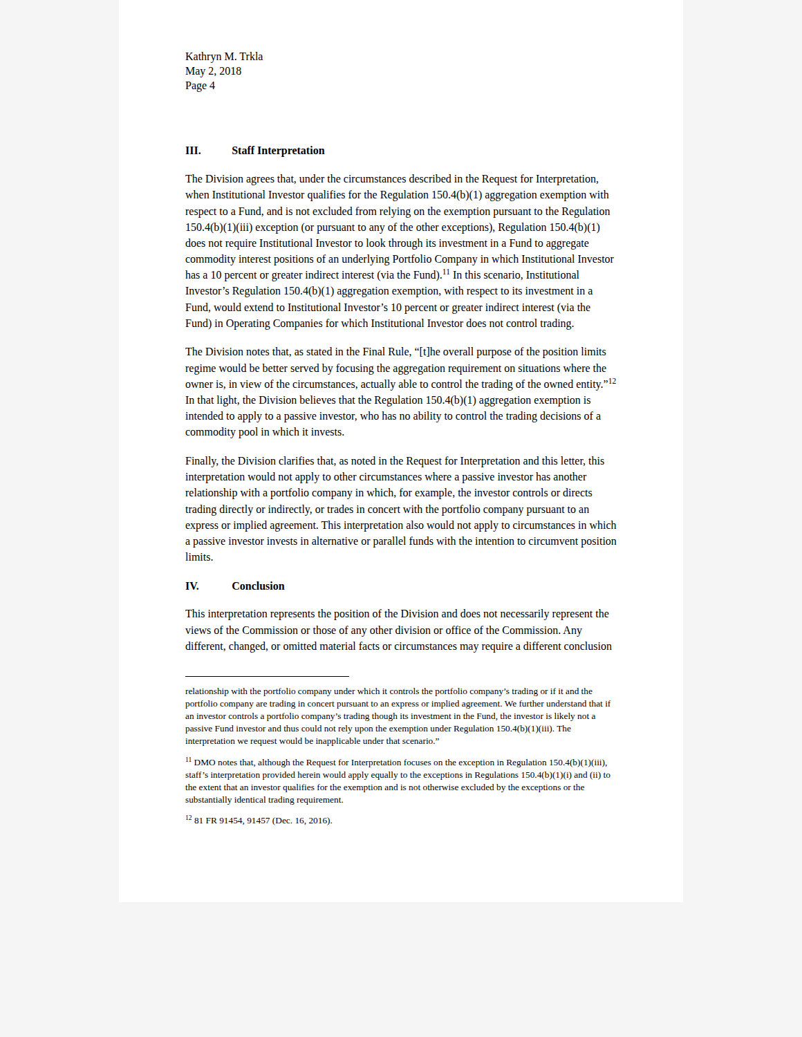Kathryn M. Trkla
May 2, 2018
Page 4
III. Staff Interpretation
The Division agrees that, under the circumstances described in the Request for Interpretation, when Institutional Investor qualifies for the Regulation 150.4(b)(1) aggregation exemption with respect to a Fund, and is not excluded from relying on the exemption pursuant to the Regulation 150.4(b)(1)(iii) exception (or pursuant to any of the other exceptions), Regulation 150.4(b)(1) does not require Institutional Investor to look through its investment in a Fund to aggregate commodity interest positions of an underlying Portfolio Company in which Institutional Investor has a 10 percent or greater indirect interest (via the Fund).11 In this scenario, Institutional Investor’s Regulation 150.4(b)(1) aggregation exemption, with respect to its investment in a Fund, would extend to Institutional Investor’s 10 percent or greater indirect interest (via the Fund) in Operating Companies for which Institutional Investor does not control trading.
The Division notes that, as stated in the Final Rule, “[t]he overall purpose of the position limits regime would be better served by focusing the aggregation requirement on situations where the owner is, in view of the circumstances, actually able to control the trading of the owned entity.”12 In that light, the Division believes that the Regulation 150.4(b)(1) aggregation exemption is intended to apply to a passive investor, who has no ability to control the trading decisions of a commodity pool in which it invests.
Finally, the Division clarifies that, as noted in the Request for Interpretation and this letter, this interpretation would not apply to other circumstances where a passive investor has another relationship with a portfolio company in which, for example, the investor controls or directs trading directly or indirectly, or trades in concert with the portfolio company pursuant to an express or implied agreement. This interpretation also would not apply to circumstances in which a passive investor invests in alternative or parallel funds with the intention to circumvent position limits.
IV. Conclusion
This interpretation represents the position of the Division and does not necessarily represent the views of the Commission or those of any other division or office of the Commission. Any different, changed, or omitted material facts or circumstances may require a different conclusion
relationship with the portfolio company under which it controls the portfolio company’s trading or if it and the portfolio company are trading in concert pursuant to an express or implied agreement. We further understand that if an investor controls a portfolio company’s trading though its investment in the Fund, the investor is likely not a passive Fund investor and thus could not rely upon the exemption under Regulation 150.4(b)(1)(iii). The interpretation we request would be inapplicable under that scenario.”
11 DMO notes that, although the Request for Interpretation focuses on the exception in Regulation 150.4(b)(1)(iii), staff’s interpretation provided herein would apply equally to the exceptions in Regulations 150.4(b)(1)(i) and (ii) to the extent that an investor qualifies for the exemption and is not otherwise excluded by the exceptions or the substantially identical trading requirement.
12 81 FR 91454, 91457 (Dec. 16, 2016).